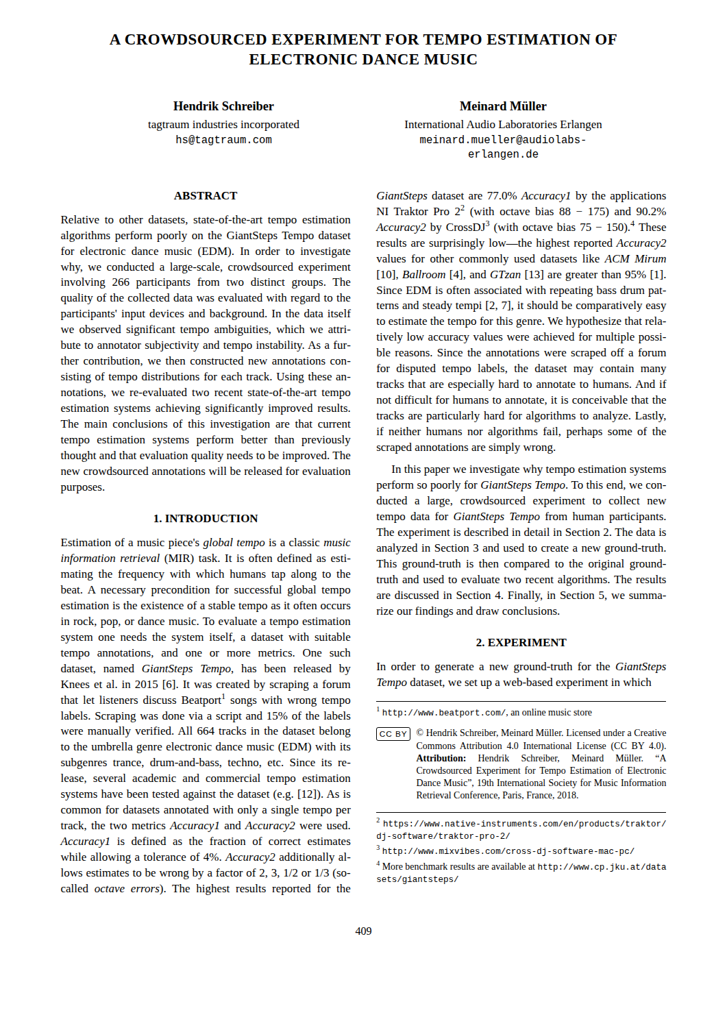A Crowdsourced Experiment for Tempo Estimation of
Electronic Dance Music
Hendrik Schreiber
tagtraum industries incorporated
hs@tagtraum.com
Meinard Müller
International Audio Laboratories Erlangen
meinard.mueller@audiolabs-erlangen.de
Abstract
Relative to other datasets, state-of-the-art tempo estimation algorithms perform poorly on the GiantSteps Tempo dataset for electronic dance music (EDM). In order to investigate why, we conducted a large-scale, crowdsourced experiment involving 266 participants from two distinct groups. The quality of the collected data was evaluated with regard to the participants' input devices and background. In the data itself we observed significant tempo ambiguities, which we attribute to annotator subjectivity and tempo instability. As a further contribution, we then constructed new annotations consisting of tempo distributions for each track. Using these annotations, we re-evaluated two recent state-of-the-art tempo estimation systems achieving significantly improved results. The main conclusions of this investigation are that current tempo estimation systems perform better than previously thought and that evaluation quality needs to be improved. The new crowdsourced annotations will be released for evaluation purposes.
1. Introduction
Estimation of a music piece's global tempo is a classic music information retrieval (MIR) task. It is often defined as estimating the frequency with which humans tap along to the beat. A necessary precondition for successful global tempo estimation is the existence of a stable tempo as it often occurs in rock, pop, or dance music. To evaluate a tempo estimation system one needs the system itself, a dataset with suitable tempo annotations, and one or more metrics. One such dataset, named GiantSteps Tempo, has been released by Knees et al. in 2015 [6]. It was created by scraping a forum that let listeners discuss Beatport1 songs with wrong tempo labels. Scraping was done via a script and 15% of the labels were manually verified. All 664 tracks in the dataset belong to the umbrella genre electronic dance music (EDM) with its subgenres trance, drum-and-bass, techno, etc. Since its release, several academic and commercial tempo estimation systems have been tested against the dataset (e.g. [12]). As is common for datasets annotated with only a single tempo per track, the two metrics Accuracy1 and Accuracy2 were used. Accuracy1 is defined as the fraction of correct estimates while allowing a tolerance of 4%. Accuracy2 additionally allows estimates to be wrong by a factor of 2, 3, 1/2 or 1/3 (so-called octave errors). The highest results reported for the GiantSteps dataset are 77.0% Accuracy1 by the applications NI Traktor Pro 22 (with octave bias 88 − 175) and 90.2% Accuracy2 by CrossDJ3 (with octave bias 75 − 150).4 These results are surprisingly low—the highest reported Accuracy2 values for other commonly used datasets like ACM Mirum [10], Ballroom [4], and GTzan [13] are greater than 95% [1]. Since EDM is often associated with repeating bass drum patterns and steady tempi [2, 7], it should be comparatively easy to estimate the tempo for this genre. We hypothesize that relatively low accuracy values were achieved for multiple possible reasons. Since the annotations were scraped off a forum for disputed tempo labels, the dataset may contain many tracks that are especially hard to annotate to humans. And if not difficult for humans to annotate, it is conceivable that the tracks are particularly hard for algorithms to analyze. Lastly, if neither humans nor algorithms fail, perhaps some of the scraped annotations are simply wrong.
In this paper we investigate why tempo estimation systems perform so poorly for GiantSteps Tempo. To this end, we conducted a large, crowdsourced experiment to collect new tempo data for GiantSteps Tempo from human participants. The experiment is described in detail in Section 2. The data is analyzed in Section 3 and used to create a new ground-truth. This ground-truth is then compared to the original ground-truth and used to evaluate two recent algorithms. The results are discussed in Section 4. Finally, in Section 5, we summarize our findings and draw conclusions.
2. Experiment
In order to generate a new ground-truth for the GiantSteps Tempo dataset, we set up a web-based experiment in which
1 http://www.beatport.com/, an online music store
CC BY
© Hendrik Schreiber, Meinard Müller. Licensed under a Creative Commons Attribution 4.0 International License (CC BY 4.0). Attribution: Hendrik Schreiber, Meinard Müller. “A Crowdsourced Experiment for Tempo Estimation of Electronic Dance Music”, 19th International Society for Music Information Retrieval Conference, Paris, France, 2018.
2 https://www.native-instruments.com/en/products/traktor/dj-software/traktor-pro-2/
3 http://www.mixvibes.com/cross-dj-software-mac-pc/
4 More benchmark results are available at http://www.cp.jku.at/datasets/giantsteps/
409